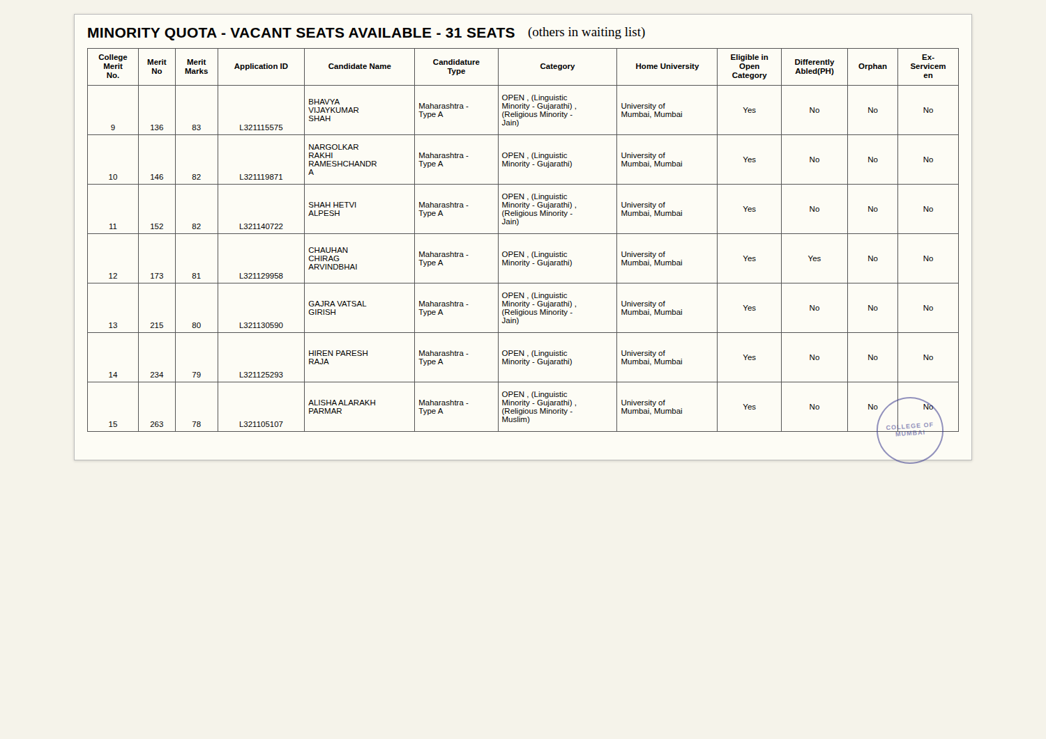MINORITY QUOTA - VACANT SEATS AVAILABLE - 31 SEATS
(others in waiting list)
| College Merit No. | Merit No | Merit Marks | Application ID | Candidate Name | Candidature Type | Category | Home University | Eligible in Open Category | Differently Abled(PH) | Orphan | Ex- Servicem en |
| --- | --- | --- | --- | --- | --- | --- | --- | --- | --- | --- | --- |
| 9 | 136 | 83 | L321115575 | BHAVYA VIJAYKUMAR SHAH | Maharashtra - Type A | OPEN , (Linguistic Minority - Gujarathi) , (Religious Minority - Jain) | University of Mumbai, Mumbai | Yes | No | No | No |
| 10 | 146 | 82 | L321119871 | NARGOLKAR RAKHI RAMESHCHANDR A | Maharashtra - Type A | OPEN , (Linguistic Minority - Gujarathi) | University of Mumbai, Mumbai | Yes | No | No | No |
| 11 | 152 | 82 | L321140722 | SHAH HETVI ALPESH | Maharashtra - Type A | OPEN , (Linguistic Minority - Gujarathi) , (Religious Minority - Jain) | University of Mumbai, Mumbai | Yes | No | No | No |
| 12 | 173 | 81 | L321129958 | CHAUHAN CHIRAG ARVINDBHAI | Maharashtra - Type A | OPEN , (Linguistic Minority - Gujarathi) | University of Mumbai, Mumbai | Yes | Yes | No | No |
| 13 | 215 | 80 | L321130590 | GAJRA VATSAL GIRISH | Maharashtra - Type A | OPEN , (Linguistic Minority - Gujarathi) , (Religious Minority - Jain) | University of Mumbai, Mumbai | Yes | No | No | No |
| 14 | 234 | 79 | L321125293 | HIREN PARESH RAJA | Maharashtra - Type A | OPEN , (Linguistic Minority - Gujarathi) | University of Mumbai, Mumbai | Yes | No | No | No |
| 15 | 263 | 78 | L321105107 | ALISHA ALARAKH PARMAR | Maharashtra - Type A | OPEN , (Linguistic Minority - Gujarathi) , (Religious Minority - Muslim) | University of Mumbai, Mumbai | Yes | No | No | No |
COLLEGE OF
MUMBAI